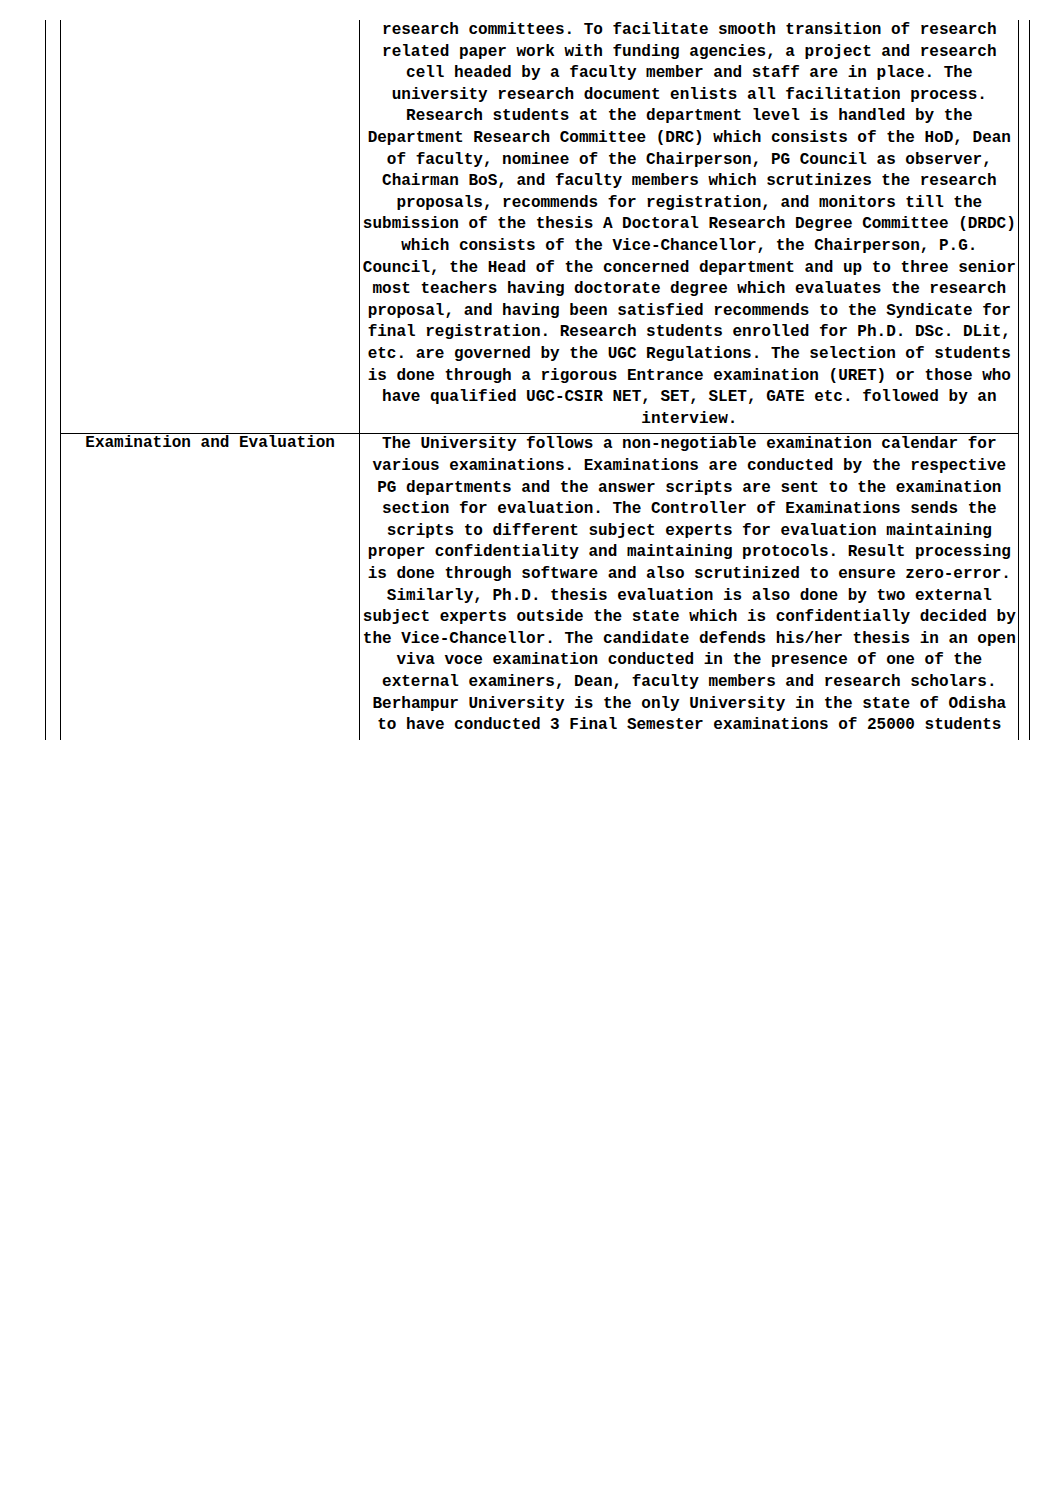| | | | research committees. To facilitate smooth transition of research related paper work with funding agencies, a project and research cell headed by a faculty member and staff are in place. The university research document enlists all facilitation process. Research students at the department level is handled by the Department Research Committee (DRC) which consists of the HoD, Dean of faculty, nominee of the Chairperson, PG Council as observer, Chairman BoS, and faculty members which scrutinizes the research proposals, recommends for registration, and monitors till the submission of the thesis A Doctoral Research Degree Committee (DRDC) which consists of the Vice-Chancellor, the Chairperson, P.G. Council, the Head of the concerned department and up to three senior most teachers having doctorate degree which evaluates the research proposal, and having been satisfied recommends to the Syndicate for final registration. Research students enrolled for Ph.D. DSc. DLit, etc. are governed by the UGC Regulations. The selection of students is done through a rigorous Entrance examination (URET) or those who have qualified UGC-CSIR NET, SET, SLET, GATE etc. followed by an interview. | |
| | | Examination and Evaluation | The University follows a non-negotiable examination calendar for various examinations. Examinations are conducted by the respective PG departments and the answer scripts are sent to the examination section for evaluation. The Controller of Examinations sends the scripts to different subject experts for evaluation maintaining proper confidentiality and maintaining protocols. Result processing is done through software and also scrutinized to ensure zero-error. Similarly, Ph.D. thesis evaluation is also done by two external subject experts outside the state which is confidentially decided by the Vice-Chancellor. The candidate defends his/her thesis in an open viva voce examination conducted in the presence of one of the external examiners, Dean, faculty members and research scholars. Berhampur University is the only University in the state of Odisha to have conducted 3 Final Semester examinations of 25000 students | |